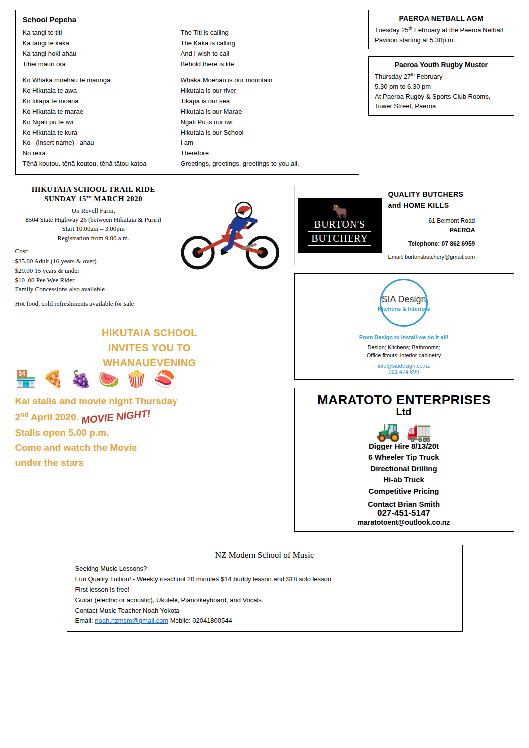School Pepeha
| Ka tangi te titi | The Titi is calling |
| Ka tangi te kaka | The Kaka is calling |
| Ka tangi hoki ahau | And I wish to call |
| Tihei mauri ora | Behold there is life |
| Ko Whaka moehau te maunga | Whaka Moehau is our mountain |
| Ko Hikutaia te awa | Hikutaia is our river |
| Ko tikapa te moana | Tikapa is our sea |
| Ko Hikutaia te marae | Hikutaia is our Marae |
| Ko Ngati pu te iwi | Ngati Pu is our iwi |
| Ko Hikutaia te kura | Hikutaia is our School |
| Ko _(insert name)_ ahau | I am |
| Nō reira | Therefore |
| Tēnā koutou, tēnā koutou, tēnā tātou katoa | Greetings, greetings, greetings to you all. |
PAEROA NETBALL AGM
Tuesday 25th February at the Paeroa Netball Pavilion starting at 5.30p.m.
Paeroa Youth Rugby Muster
Thursday 27th February
5.30 pm to 6.30 pm
At Paeroa Rugby & Sports Club Rooms, Tower Street, Paeroa
HIKUTAIA SCHOOL TRAIL RIDE SUNDAY 15th MARCH 2020
On Revell Farm,
8504 State Highway 26 (between Hikutaia & Puriri)
Start 10.00am – 3.00pm
Registration from 9.00 a.m.
Cost:
$35.00 Adult (16 years & over)
$20.00 15 years & under
$10 .00 Pee Wee Rider
Family Concessions also available
Hot food, cold refreshments available for sale
HIKUTAIA SCHOOL
INVITES YOU TO
WHANAUEVENING
🏪 🍕 🍇 🍉 🍿 🍣
Kai stalls and movie night Thursday 2nd April 2020. MOVIE NIGHT! Stalls open 5.00 p.m. Come and watch the Movie under the stars
🐂
BURTON'S
BUTCHERY
QUALITY BUTCHERS
and HOME KILLS
61 Belmont Road
PAEROA
Telephone: 07 862 6959
Email: burtonsbutchery@gmail.com
SIA Design
Kitchens & Interiors
From Design to Install we do it all!
Design; Kitchens; Bathrooms;
Office fitouts; interior cabinetry
info@siadesign.co.nz
021 474 699
MARATOTO ENTERPRISES
Ltd
🚜 🚛
Digger Hire 8/13/20t
6 Wheeler Tip Truck
Directional Drilling
Hi-ab Truck
Competitive Pricing
Contact Brian Smith
027-451-5147
maratotoent@outlook.co.nz
NZ Modern School of Music
Seeking Music Lessons?
Fun Quality Tuition! - Weekly in-school 20 minutes $14 buddy lesson and $18 solo lesson
First lesson is free!
Guitar (electric or acoustic), Ukulele, Piano/keyboard, and Vocals.
Contact Music Teacher Noah Yokota
Email: noah.nzmsm@gmail.com Mobile: 02041800544